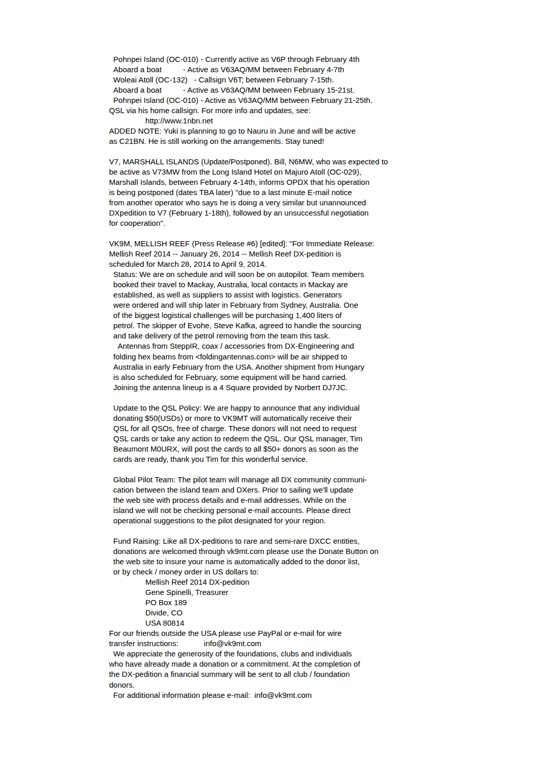Pohnpei Island (OC-010) - Currently active as V6P through February 4th
  Aboard a boat          - Active as V63AQ/MM between February 4-7th
  Woleai Atoll (OC-132)   - Callsign V6T; between February 7-15th.
  Aboard a boat          - Active as V63AQ/MM between February 15-21st.
  Pohnpei Island (OC-010) - Active as V63AQ/MM between February 21-25th.
QSL via his home callsign. For more info and updates, see:
                 http://www.1nbn.net
ADDED NOTE: Yuki is planning to go to Nauru in June and will be active
as C21BN. He is still working on the arrangements. Stay tuned!

V7, MARSHALL ISLANDS (Update/Postponed). Bill, N6MW, who was expected to
be active as V73MW from the Long Island Hotel on Majuro Atoll (OC-029),
Marshall Islands, between February 4-14th, informs OPDX that his operation
is being postponed (dates TBA later) "due to a last minute E-mail notice
from another operator who says he is doing a very similar but unannounced
DXpedition to V7 (February 1-18th), followed by an unsuccessful negotiation
for cooperation".

VK9M, MELLISH REEF (Press Release #6) [edited]: "For Immediate Release:
Mellish Reef 2014 -- January 26, 2014 -- Mellish Reef DX-pedition is
scheduled for March 28, 2014 to April 9, 2014.
  Status: We are on schedule and will soon be on autopilot. Team members
  booked their travel to Mackay, Australia, local contacts in Mackay are
  established, as well as suppliers to assist with logistics. Generators
  were ordered and will ship later in February from Sydney, Australia. One
  of the biggest logistical challenges will be purchasing 1,400 liters of
  petrol. The skipper of Evohe, Steve Kafka, agreed to handle the sourcing
  and take delivery of the petrol removing from the team this task.
    Antennas from SteppIR, coax / accessories from DX-Engineering and
  folding hex beams from <foldingantennas.com> will be air shipped to
  Australia in early February from the USA. Another shipment from Hungary
  is also scheduled for February, some equipment will be hand carried.
  Joining the antenna lineup is a 4 Square provided by Norbert DJ7JC.

  Update to the QSL Policy: We are happy to announce that any individual
  donating $50(USDs) or more to VK9MT will automatically receive their
  QSL for all QSOs, free of charge. These donors will not need to request
  QSL cards or take any action to redeem the QSL. Our QSL manager, Tim
  Beaumont M0URX, will post the cards to all $50+ donors as soon as the
  cards are ready, thank you Tim for this wonderful service.

  Global Pilot Team: The pilot team will manage all DX community communi-
  cation between the island team and DXers. Prior to sailing we'll update
  the web site with process details and e-mail addresses. While on the
  island we will not be checking personal e-mail accounts. Please direct
  operational suggestions to the pilot designated for your region.

  Fund Raising: Like all DX-peditions to rare and semi-rare DXCC entities,
  donations are welcomed through vk9mt.com please use the Donate Button on
  the web site to insure your name is automatically added to the donor list,
  or by check / money order in US dollars to:
                 Mellish Reef 2014 DX-pedition
                 Gene Spinelli, Treasurer
                 PO Box 189
                 Divide, CO
                 USA 80814
For our friends outside the USA please use PayPal or e-mail for wire
transfer instructions:            info@vk9mt.com
  We appreciate the generosity of the foundations, clubs and individuals
who have already made a donation or a commitment. At the completion of
the DX-pedition a financial summary will be sent to all club / foundation
donors.
  For additional information please e-mail:  info@vk9mt.com